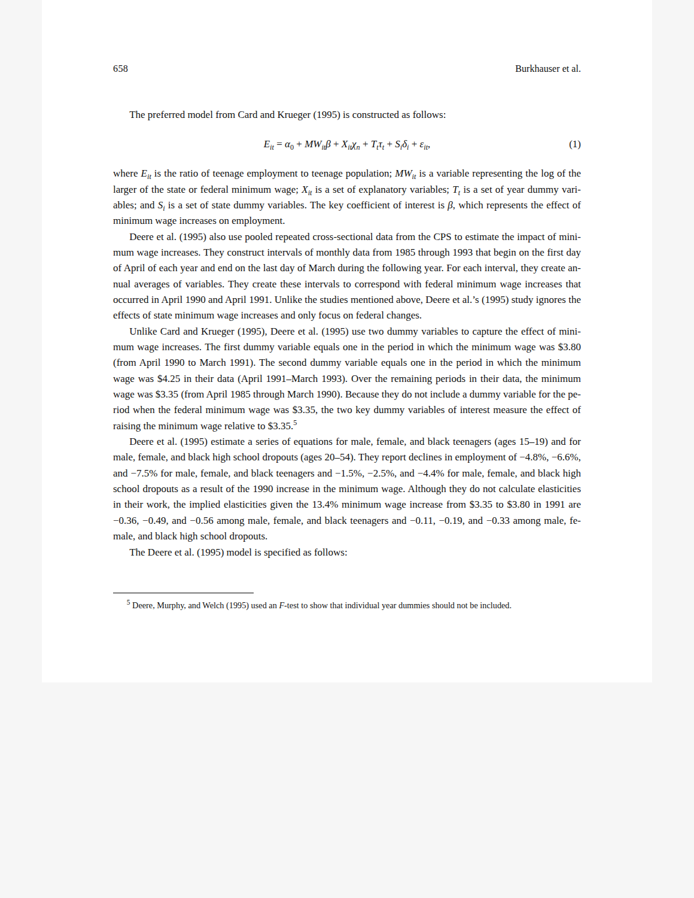658 Burkhauser et al.
The preferred model from Card and Krueger (1995) is constructed as follows:
Eit = α0 + MWit β + Xit χn + Tt τt + Si δi + εit, (1)
where Eit is the ratio of teenage employment to teenage population; MWit is a variable representing the log of the larger of the state or federal minimum wage; Xit is a set of explanatory variables; Tt is a set of year dummy variables; and Si is a set of state dummy variables. The key coefficient of interest is β, which represents the effect of minimum wage increases on employment.
Deere et al. (1995) also use pooled repeated cross-sectional data from the CPS to estimate the impact of minimum wage increases. They construct intervals of monthly data from 1985 through 1993 that begin on the first day of April of each year and end on the last day of March during the following year. For each interval, they create annual averages of variables. They create these intervals to correspond with federal minimum wage increases that occurred in April 1990 and April 1991. Unlike the studies mentioned above, Deere et al.’s (1995) study ignores the effects of state minimum wage increases and only focus on federal changes.
Unlike Card and Krueger (1995), Deere et al. (1995) use two dummy variables to capture the effect of minimum wage increases. The first dummy variable equals one in the period in which the minimum wage was $3.80 (from April 1990 to March 1991). The second dummy variable equals one in the period in which the minimum wage was $4.25 in their data (April 1991–March 1993). Over the remaining periods in their data, the minimum wage was $3.35 (from April 1985 through March 1990). Because they do not include a dummy variable for the period when the federal minimum wage was $3.35, the two key dummy variables of interest measure the effect of raising the minimum wage relative to $3.35.5
Deere et al. (1995) estimate a series of equations for male, female, and black teenagers (ages 15–19) and for male, female, and black high school dropouts (ages 20–54). They report declines in employment of −4.8%, −6.6%, and −7.5% for male, female, and black teenagers and −1.5%, −2.5%, and −4.4% for male, female, and black high school dropouts as a result of the 1990 increase in the minimum wage. Although they do not calculate elasticities in their work, the implied elasticities given the 13.4% minimum wage increase from $3.35 to $3.80 in 1991 are −0.36, −0.49, and −0.56 among male, female, and black teenagers and −0.11, −0.19, and −0.33 among male, female, and black high school dropouts.
The Deere et al. (1995) model is specified as follows:
5 Deere, Murphy, and Welch (1995) used an F-test to show that individual year dummies should not be included.